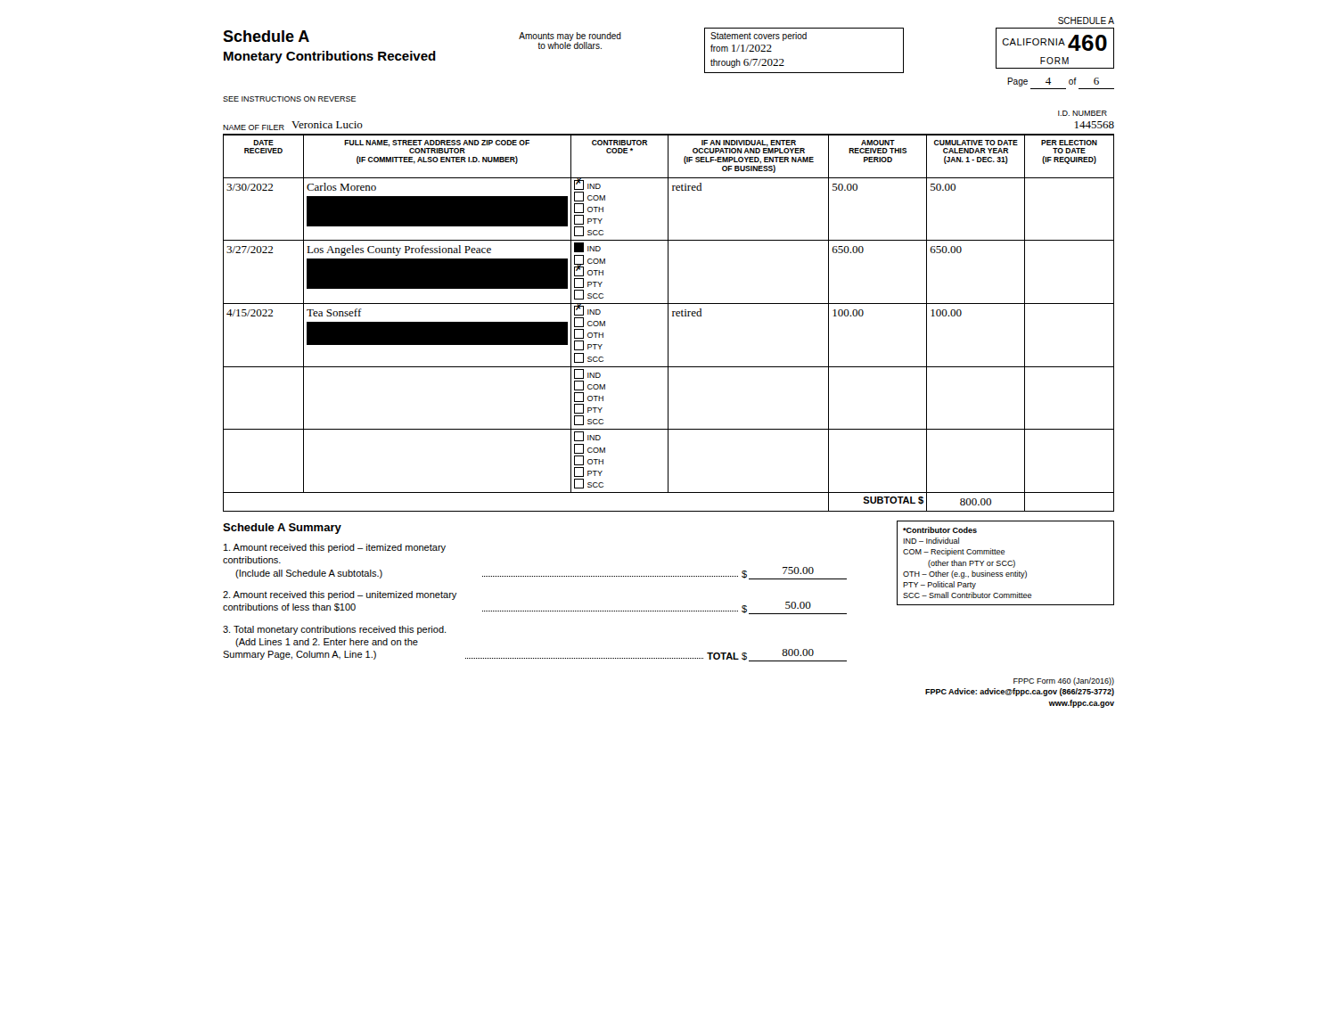SCHEDULE A
Schedule A
Monetary Contributions Received
Amounts may be rounded
to whole dollars.
Statement covers period
from 1/1/2022
through 6/7/2022
CALIFORNIA 460
FORM
Page 4 of 6
SEE INSTRUCTIONS ON REVERSE
Name of Filer
Veronica Lucio
I.D. NUMBER
1445568
| DATE RECEIVED | FULL NAME, STREET ADDRESS AND ZIP CODE OF CONTRIBUTOR (IF COMMITTEE, ALSO ENTER I.D. NUMBER) | CONTRIBUTOR CODE * | IF AN INDIVIDUAL, ENTER OCCUPATION AND EMPLOYER (IF SELF-EMPLOYED, ENTER NAME OF BUSINESS) | AMOUNT RECEIVED THIS PERIOD | CUMULATIVE TO DATE CALENDAR YEAR (JAN. 1 - DEC. 31) | PER ELECTION TO DATE (IF REQUIRED) |
| --- | --- | --- | --- | --- | --- | --- |
| 3/30/2022 | Carlos Moreno | IND COM OTH PTY SCC | retired | 50.00 | 50.00 | |
| 3/27/2022 | Los Angeles County Professional Peace | IND COM OTH PTY SCC | | 650.00 | 650.00 | |
| 4/15/2022 | Tea Sonseff | IND COM OTH PTY SCC | retired | 100.00 | 100.00 | |
| | | IND COM OTH PTY SCC | | | | |
| | | IND COM OTH PTY SCC | | | | |
| | SUBTOTAL $ | 800.00 | |
Schedule A Summary
1. Amount received this period – itemized monetary contributions.
(Include all Schedule A subtotals.)
$
750.00
2. Amount received this period – unitemized monetary contributions of less than $100
$
50.00
3. Total monetary contributions received this period.
(Add Lines 1 and 2. Enter here and on the Summary Page, Column A, Line 1.)
TOTAL $
800.00
*Contributor Codes
IND – Individual
COM – Recipient Committee
(other than PTY or SCC)
OTH – Other (e.g., business entity)
PTY – Political Party
SCC – Small Contributor Committee
FPPC Form 460 (Jan/2016))
FPPC Advice: advice@fppc.ca.gov (866/275-3772)
www.fppc.ca.gov